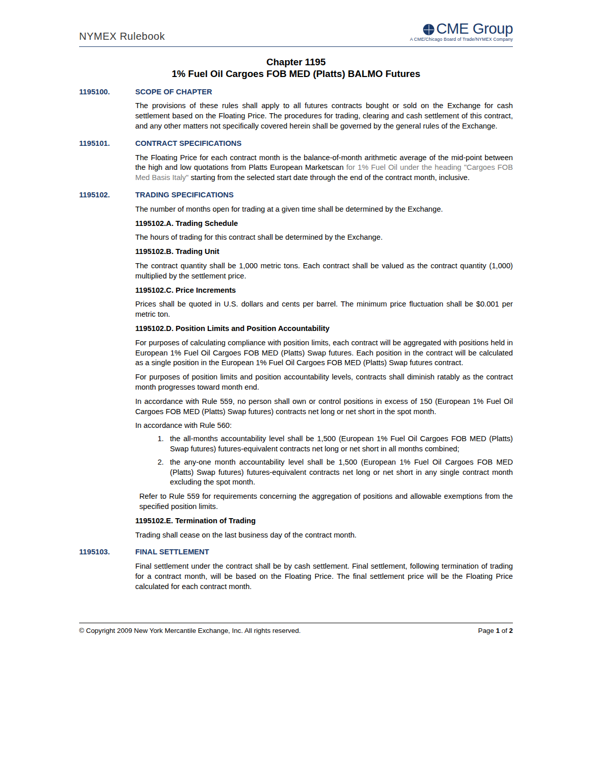NYMEX Rulebook
CME Group
A CME/Chicago Board of Trade/NYMEX Company
Chapter 1195 1% Fuel Oil Cargoes FOB MED (Platts) BALMO Futures
1195100.
Scope of Chapter
The provisions of these rules shall apply to all futures contracts bought or sold on the Exchange for cash settlement based on the Floating Price. The procedures for trading, clearing and cash settlement of this contract, and any other matters not specifically covered herein shall be governed by the general rules of the Exchange.
1195101.
Contract Specifications
The Floating Price for each contract month is the balance-of-month arithmetic average of the mid-point between the high and low quotations from Platts European Marketscan for 1% Fuel Oil under the heading "Cargoes FOB Med Basis Italy" starting from the selected start date through the end of the contract month, inclusive.
1195102.
Trading Specifications
The number of months open for trading at a given time shall be determined by the Exchange.
1195102.A. Trading Schedule
The hours of trading for this contract shall be determined by the Exchange.
1195102.B. Trading Unit
The contract quantity shall be 1,000 metric tons. Each contract shall be valued as the contract quantity (1,000) multiplied by the settlement price.
1195102.C. Price Increments
Prices shall be quoted in U.S. dollars and cents per barrel. The minimum price fluctuation shall be $0.001 per metric ton.
1195102.D. Position Limits and Position Accountability
For purposes of calculating compliance with position limits, each contract will be aggregated with positions held in European 1% Fuel Oil Cargoes FOB MED (Platts) Swap futures. Each position in the contract will be calculated as a single position in the European 1% Fuel Oil Cargoes FOB MED (Platts) Swap futures contract.
For purposes of position limits and position accountability levels, contracts shall diminish ratably as the contract month progresses toward month end.
In accordance with Rule 559, no person shall own or control positions in excess of 150 (European 1% Fuel Oil Cargoes FOB MED (Platts) Swap futures) contracts net long or net short in the spot month.
In accordance with Rule 560:
the all-months accountability level shall be 1,500 (European 1% Fuel Oil Cargoes FOB MED (Platts) Swap futures) futures-equivalent contracts net long or net short in all months combined;
the any-one month accountability level shall be 1,500 (European 1% Fuel Oil Cargoes FOB MED (Platts) Swap futures) futures-equivalent contracts net long or net short in any single contract month excluding the spot month.
Refer to Rule 559 for requirements concerning the aggregation of positions and allowable exemptions from the specified position limits.
1195102.E. Termination of Trading
Trading shall cease on the last business day of the contract month.
1195103.
Final Settlement
Final settlement under the contract shall be by cash settlement. Final settlement, following termination of trading for a contract month, will be based on the Floating Price. The final settlement price will be the Floating Price calculated for each contract month.
© Copyright 2009 New York Mercantile Exchange, Inc. All rights reserved.
Page 1 of 2